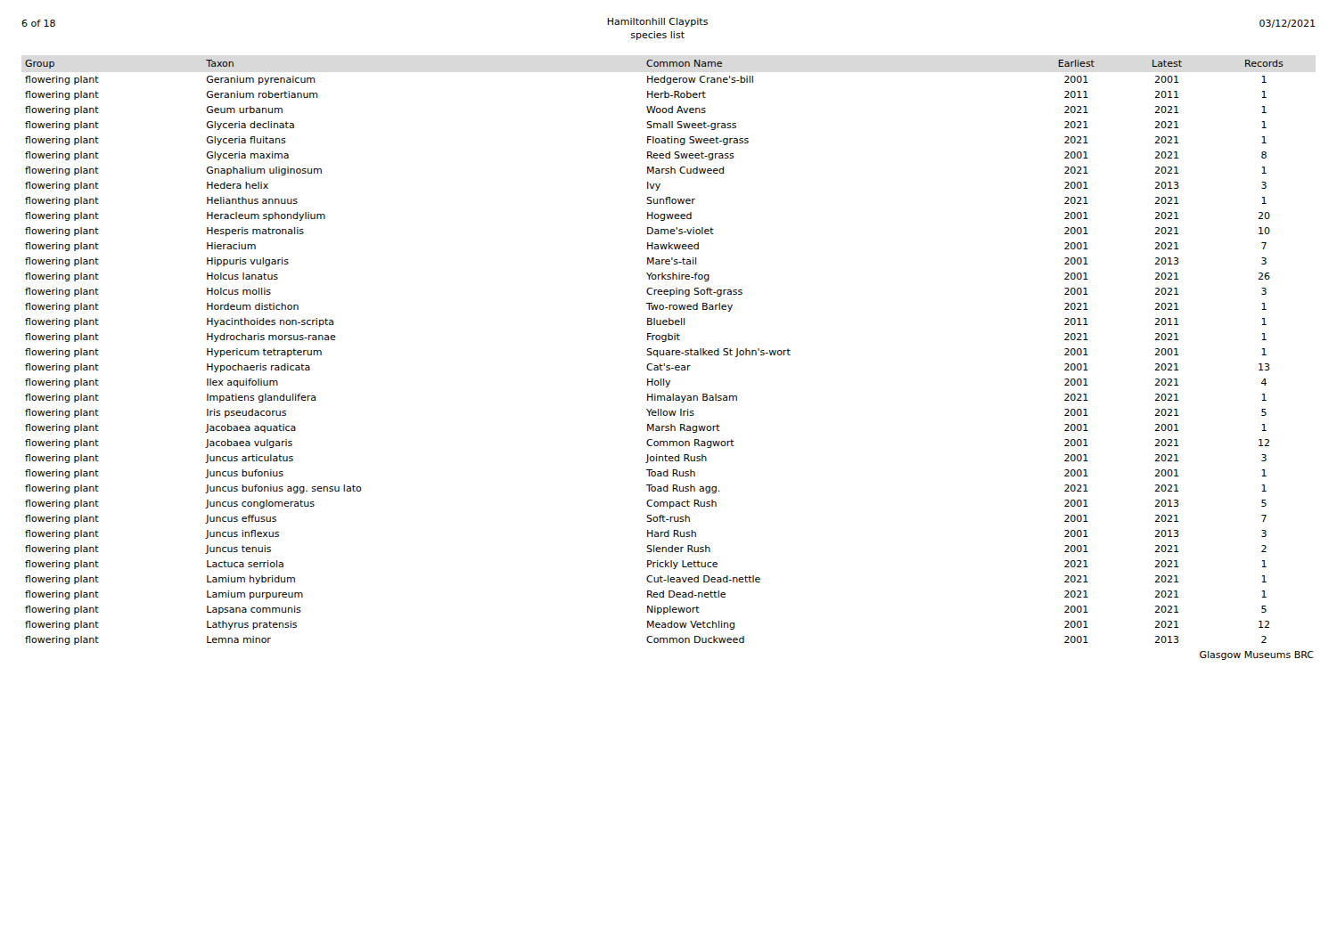6 of 18
Hamiltonhill Claypits
species list
03/12/2021
| Group | Taxon | Common Name | Earliest | Latest | Records |
| --- | --- | --- | --- | --- | --- |
| flowering plant | Geranium pyrenaicum | Hedgerow Crane's-bill | 2001 | 2001 | 1 |
| flowering plant | Geranium robertianum | Herb-Robert | 2011 | 2011 | 1 |
| flowering plant | Geum urbanum | Wood Avens | 2021 | 2021 | 1 |
| flowering plant | Glyceria declinata | Small Sweet-grass | 2021 | 2021 | 1 |
| flowering plant | Glyceria fluitans | Floating Sweet-grass | 2021 | 2021 | 1 |
| flowering plant | Glyceria maxima | Reed Sweet-grass | 2001 | 2021 | 8 |
| flowering plant | Gnaphalium uliginosum | Marsh Cudweed | 2021 | 2021 | 1 |
| flowering plant | Hedera helix | Ivy | 2001 | 2013 | 3 |
| flowering plant | Helianthus annuus | Sunflower | 2021 | 2021 | 1 |
| flowering plant | Heracleum sphondylium | Hogweed | 2001 | 2021 | 20 |
| flowering plant | Hesperis matronalis | Dame's-violet | 2001 | 2021 | 10 |
| flowering plant | Hieracium | Hawkweed | 2001 | 2021 | 7 |
| flowering plant | Hippuris vulgaris | Mare's-tail | 2001 | 2013 | 3 |
| flowering plant | Holcus lanatus | Yorkshire-fog | 2001 | 2021 | 26 |
| flowering plant | Holcus mollis | Creeping Soft-grass | 2001 | 2021 | 3 |
| flowering plant | Hordeum distichon | Two-rowed Barley | 2021 | 2021 | 1 |
| flowering plant | Hyacinthoides non-scripta | Bluebell | 2011 | 2011 | 1 |
| flowering plant | Hydrocharis morsus-ranae | Frogbit | 2021 | 2021 | 1 |
| flowering plant | Hypericum tetrapterum | Square-stalked St John's-wort | 2001 | 2001 | 1 |
| flowering plant | Hypochaeris radicata | Cat's-ear | 2001 | 2021 | 13 |
| flowering plant | Ilex aquifolium | Holly | 2001 | 2021 | 4 |
| flowering plant | Impatiens glandulifera | Himalayan Balsam | 2021 | 2021 | 1 |
| flowering plant | Iris pseudacorus | Yellow Iris | 2001 | 2021 | 5 |
| flowering plant | Jacobaea aquatica | Marsh Ragwort | 2001 | 2001 | 1 |
| flowering plant | Jacobaea vulgaris | Common Ragwort | 2001 | 2021 | 12 |
| flowering plant | Juncus articulatus | Jointed Rush | 2001 | 2021 | 3 |
| flowering plant | Juncus bufonius | Toad Rush | 2001 | 2001 | 1 |
| flowering plant | Juncus bufonius agg. sensu lato | Toad Rush agg. | 2021 | 2021 | 1 |
| flowering plant | Juncus conglomeratus | Compact Rush | 2001 | 2013 | 5 |
| flowering plant | Juncus effusus | Soft-rush | 2001 | 2021 | 7 |
| flowering plant | Juncus inflexus | Hard Rush | 2001 | 2013 | 3 |
| flowering plant | Juncus tenuis | Slender Rush | 2001 | 2021 | 2 |
| flowering plant | Lactuca serriola | Prickly Lettuce | 2021 | 2021 | 1 |
| flowering plant | Lamium hybridum | Cut-leaved Dead-nettle | 2021 | 2021 | 1 |
| flowering plant | Lamium purpureum | Red Dead-nettle | 2021 | 2021 | 1 |
| flowering plant | Lapsana communis | Nipplewort | 2001 | 2021 | 5 |
| flowering plant | Lathyrus pratensis | Meadow Vetchling | 2001 | 2021 | 12 |
| flowering plant | Lemna minor | Common Duckweed | 2001 | 2013 | 2 |
Glasgow Museums BRC